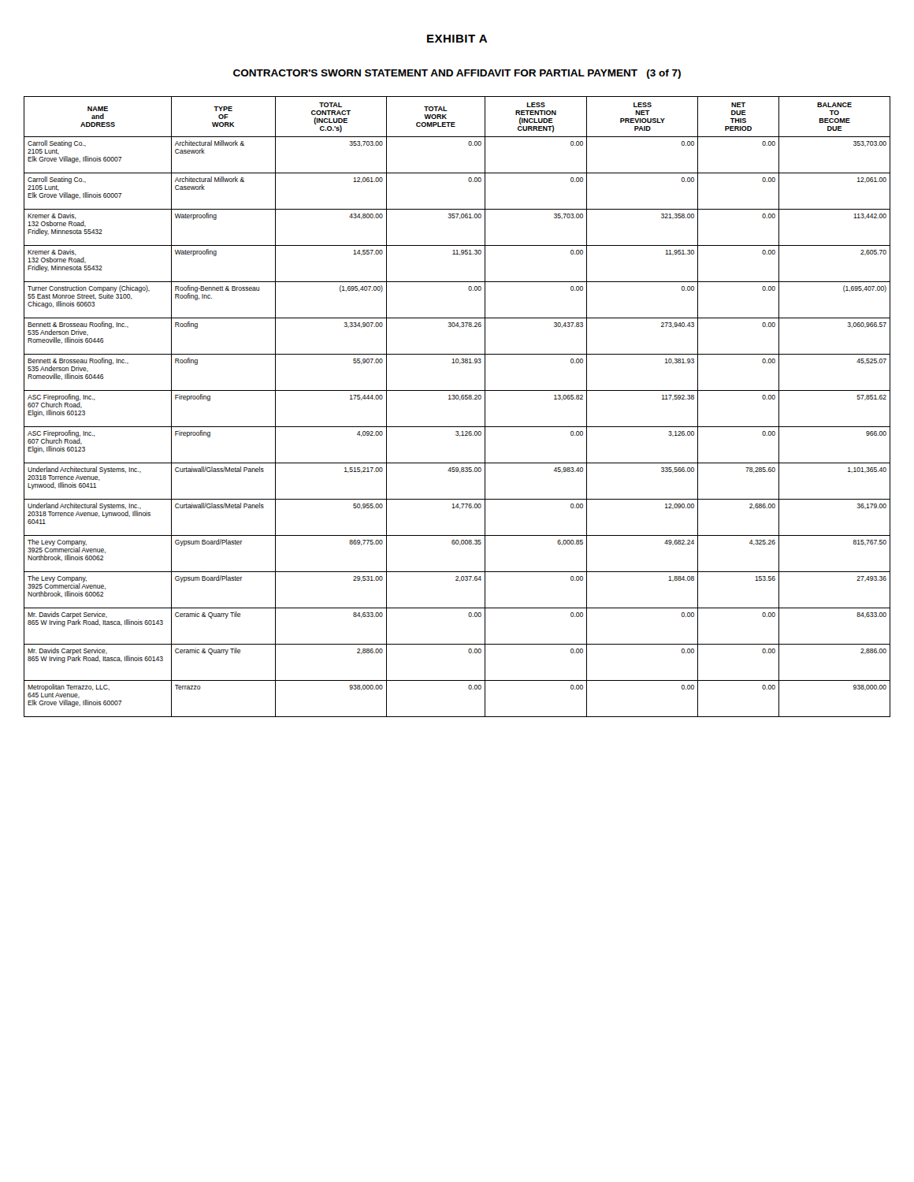EXHIBIT A
CONTRACTOR'S SWORN STATEMENT AND AFFIDAVIT FOR PARTIAL PAYMENT (3 of 7)
| NAME and ADDRESS | TYPE OF WORK | TOTAL CONTRACT (INCLUDE C.O.'s) | TOTAL WORK COMPLETE | LESS RETENTION (INCLUDE CURRENT) | LESS NET PREVIOUSLY PAID | NET DUE THIS PERIOD | BALANCE TO BECOME DUE |
| --- | --- | --- | --- | --- | --- | --- | --- |
| Carroll Seating Co., 2105 Lunt, Elk Grove Village, Illinois 60007 | Architectural Millwork & Casework | 353,703.00 | 0.00 | 0.00 | 0.00 | 0.00 | 353,703.00 |
| Carroll Seating Co., 2105 Lunt, Elk Grove Village, Illinois 60007 | Architectural Millwork & Casework | 12,061.00 | 0.00 | 0.00 | 0.00 | 0.00 | 12,061.00 |
| Kremer & Davis, 132 Osborne Road, Fridley, Minnesota 55432 | Waterproofing | 434,800.00 | 357,061.00 | 35,703.00 | 321,358.00 | 0.00 | 113,442.00 |
| Kremer & Davis, 132 Osborne Road, Fridley, Minnesota 55432 | Waterproofing | 14,557.00 | 11,951.30 | 0.00 | 11,951.30 | 0.00 | 2,605.70 |
| Turner Construction Company (Chicago), 55 East Monroe Street, Suite 3100, Chicago, Illinois 60603 | Roofing-Bennett & Brosseau Roofing, Inc. | (1,695,407.00) | 0.00 | 0.00 | 0.00 | 0.00 | (1,695,407.00) |
| Bennett & Brosseau Roofing, Inc., 535 Anderson Drive, Romeoville, Illinois 60446 | Roofing | 3,334,907.00 | 304,378.26 | 30,437.83 | 273,940.43 | 0.00 | 3,060,966.57 |
| Bennett & Brosseau Roofing, Inc., 535 Anderson Drive, Romeoville, Illinois 60446 | Roofing | 55,907.00 | 10,381.93 | 0.00 | 10,381.93 | 0.00 | 45,525.07 |
| ASC Fireproofing, Inc., 607 Church Road, Elgin, Illinois 60123 | Fireproofing | 175,444.00 | 130,658.20 | 13,065.82 | 117,592.38 | 0.00 | 57,851.62 |
| ASC Fireproofing, Inc., 607 Church Road, Elgin, Illinois 60123 | Fireproofing | 4,092.00 | 3,126.00 | 0.00 | 3,126.00 | 0.00 | 966.00 |
| Underland Architectural Systems, Inc., 20318 Torrence Avenue, Lynwood, Illinois 60411 | Curtaiwall/Glass/Metal Panels | 1,515,217.00 | 459,835.00 | 45,983.40 | 335,566.00 | 78,285.60 | 1,101,365.40 |
| Underland Architectural Systems, Inc., 20318 Torrence Avenue, Lynwood, Illinois 60411 | Curtaiwall/Glass/Metal Panels | 50,955.00 | 14,776.00 | 0.00 | 12,090.00 | 2,686.00 | 36,179.00 |
| The Levy Company, 3925 Commercial Avenue, Northbrook, Illinois 60062 | Gypsum Board/Plaster | 869,775.00 | 60,008.35 | 6,000.85 | 49,682.24 | 4,325.26 | 815,767.50 |
| The Levy Company, 3925 Commercial Avenue, Northbrook, Illinois 60062 | Gypsum Board/Plaster | 29,531.00 | 2,037.64 | 0.00 | 1,884.08 | 153.56 | 27,493.36 |
| Mr. Davids Carpet Service, 865 W Irving Park Road, Itasca, Illinois 60143 | Ceramic & Quarry Tile | 84,633.00 | 0.00 | 0.00 | 0.00 | 0.00 | 84,633.00 |
| Mr. Davids Carpet Service, 865 W Irving Park Road, Itasca, Illinois 60143 | Ceramic & Quarry Tile | 2,886.00 | 0.00 | 0.00 | 0.00 | 0.00 | 2,886.00 |
| Metropolitan Terrazzo, LLC, 645 Lunt Avenue, Elk Grove Village, Illinois 60007 | Terrazzo | 938,000.00 | 0.00 | 0.00 | 0.00 | 0.00 | 938,000.00 |